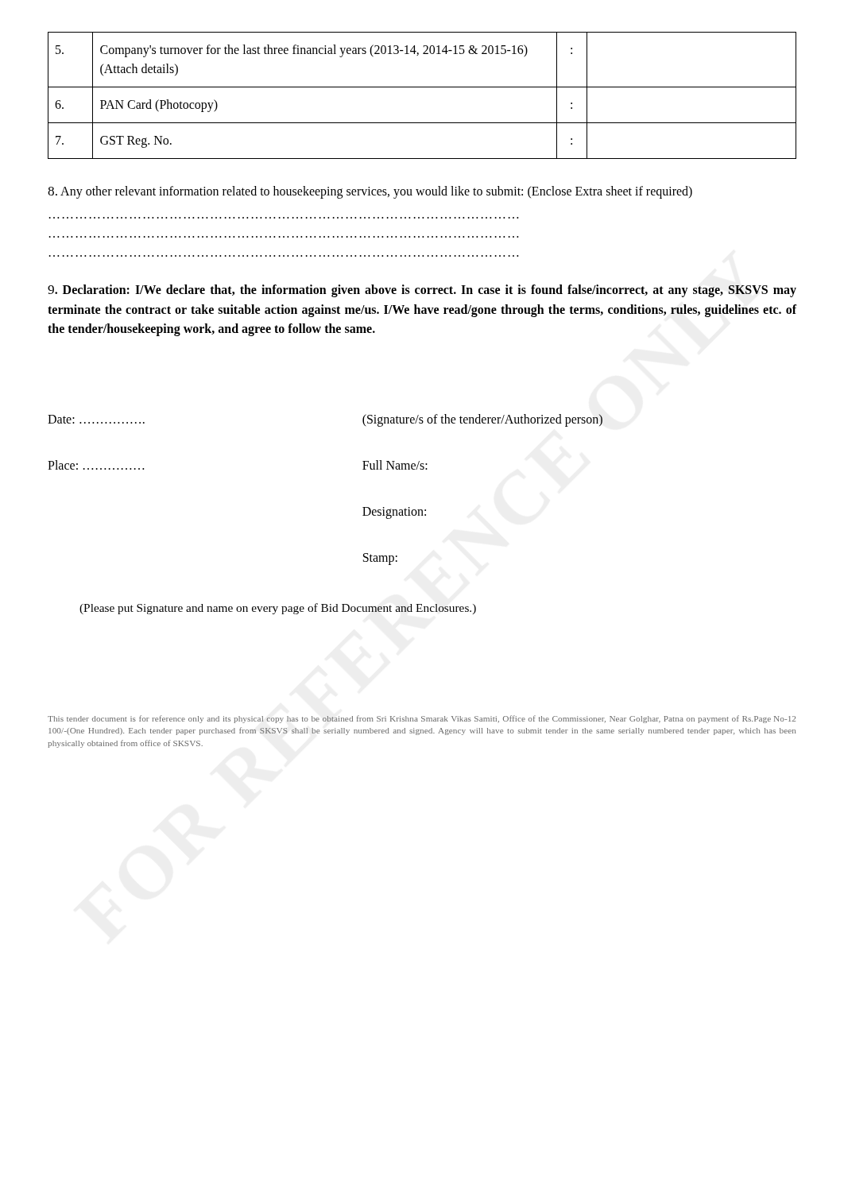FOR REFERENCE ONLY
| 5. | Company's turnover for the last three financial years (2013-14, 2014-15 & 2015-16) (Attach details) | : | |
| 6. | PAN Card (Photocopy) | : | |
| 7. | GST Reg. No. | : | |
8. Any other relevant information related to housekeeping services, you would like to submit: (Enclose Extra sheet if required)
……………………………………………………………………………………………
……………………………………………………………………………………………
……………………………………………………………………………………………
9. Declaration: I/We declare that, the information given above is correct. In case it is found false/incorrect, at any stage, SKSVS may terminate the contract or take suitable action against me/us. I/We have read/gone through the terms, conditions, rules, guidelines etc. of the tender/housekeeping work, and agree to follow the same.
Date: …………….
(Signature/s of the tenderer/Authorized person)
Place: ……………
Full Name/s:
Designation:
Stamp:
(Please put Signature and name on every page of Bid Document and Enclosures.)
Page No-12 This tender document is for reference only and its physical copy has to be obtained from Sri Krishna Smarak Vikas Samiti, Office of the Commissioner, Near Golghar, Patna on payment of Rs. 100/-(One Hundred). Each tender paper purchased from SKSVS shall be serially numbered and signed. Agency will have to submit tender in the same serially numbered tender paper, which has been physically obtained from office of SKSVS.